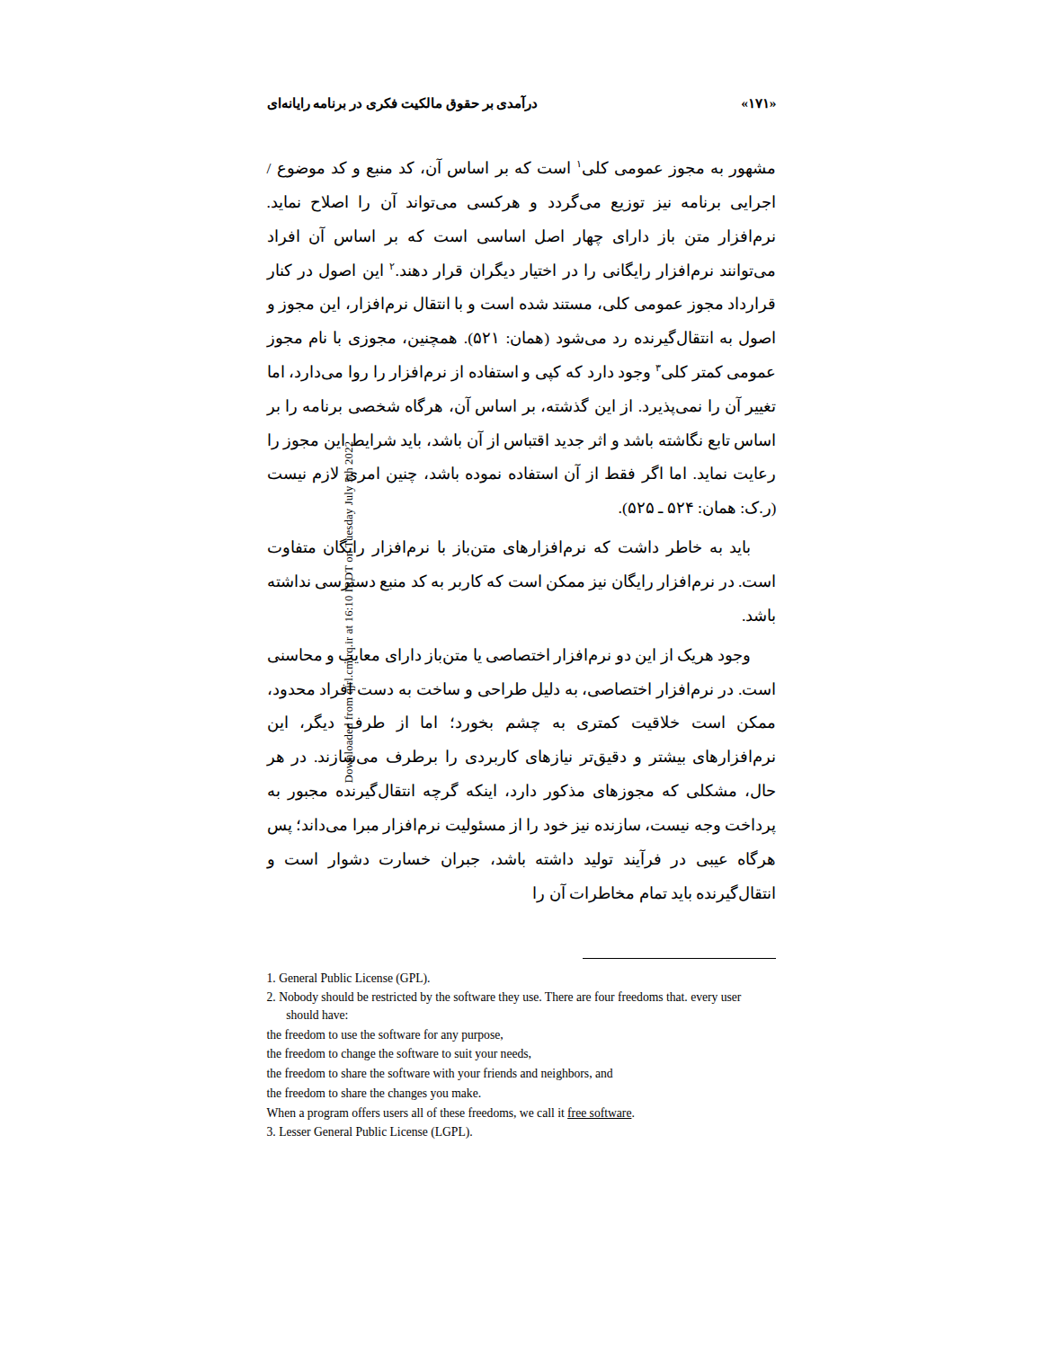Downloaded from qjrl.cmirq.ir at 16:10 IRDT on Tuesday July 5th 2022
«۱۷۱» درآمدی بر حقوق مالکیت فکری در برنامه رایانه‌ای
مشهور به مجوز عمومی کلی۱ است که بر اساس آن، کد منبع و کد موضوع / اجرایی برنامه نیز توزیع می‌گردد و هرکسی می‌تواند آن را اصلاح نماید. نرم‌افزار متن باز دارای چهار اصل اساسی است که بر اساس آن افراد می‌توانند نرم‌افزار رایگانی را در اختیار دیگران قرار دهند.۲ این اصول در کنار قرارداد مجوز عمومی کلی، مستند شده است و با انتقال نرم‌افزار، این مجوز و اصول به انتقال‌گیرنده رد می‌شود (همان: ۵۲۱). همچنین، مجوزی با نام مجوز عمومی کمتر کلی۳ وجود دارد که کپی و استفاده از نرم‌افزار را روا می‌دارد، اما تغییر آن را نمی‌پذیرد. از این گذشته، بر اساس آن، هرگاه شخصی برنامه را بر اساس تابع نگاشته باشد و اثر جدید اقتباس از آن باشد، باید شرایط این مجوز را رعایت نماید. اما اگر فقط از آن استفاده نموده باشد، چنین امری لازم نیست (ر.ک: همان: ۵۲۴ ـ ۵۲۵).
باید به خاطر داشت که نرم‌افزارهای متن‌باز با نرم‌افزار رایگان متفاوت است. در نرم‌افزار رایگان نیز ممکن است که کاربر به کد منبع دسترسی نداشته باشد.
وجود هریک از این دو نرم‌افزار اختصاصی یا متن‌باز دارای معایب و محاسنی است. در نرم‌افزار اختصاصی، به دلیل طراحی و ساخت به دست افراد محدود، ممکن است خلاقیت کمتری به چشم بخورد؛ اما از طرف دیگر، این نرم‌افزارهای بیشتر و دقیق‌تر نیازهای کاربردی را برطرف می‌سازند. در هر حال، مشکلی که مجوزهای مذکور دارد، اینکه گرچه انتقال‌گیرنده مجبور به پرداخت وجه نیست، سازنده نیز خود را از مسئولیت نرم‌افزار مبرا می‌داند؛ پس هرگاه عیبی در فرآیند تولید داشته باشد، جبران خسارت دشوار است و انتقال‌گیرنده باید تمام مخاطرات آن را
1. General Public License (GPL).
2. Nobody should be restricted by the software they use. There are four freedoms that. every user should have:
the freedom to use the software for any purpose,
the freedom to change the software to suit your needs,
the freedom to share the software with your friends and neighbors, and
the freedom to share the changes you make.
When a program offers users all of these freedoms, we call it free software.
3. Lesser General Public License (LGPL).